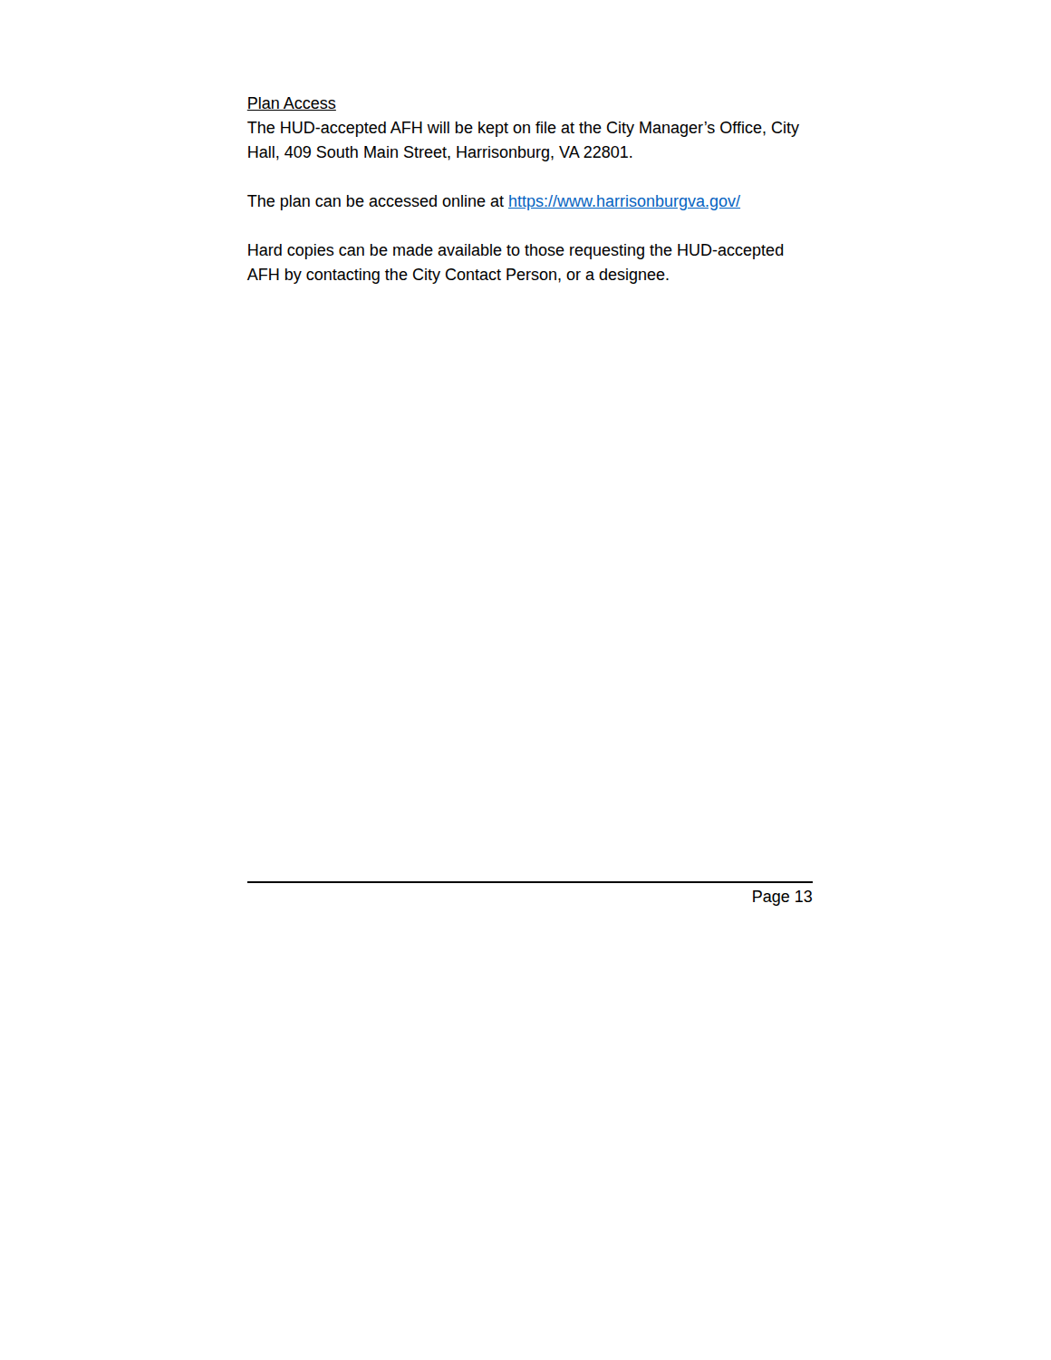Plan Access
The HUD-accepted AFH will be kept on file at the City Manager’s Office, City Hall, 409 South Main Street, Harrisonburg, VA 22801.
The plan can be accessed online at https://www.harrisonburgva.gov/
Hard copies can be made available to those requesting the HUD-accepted AFH by contacting the City Contact Person, or a designee.
Page 13